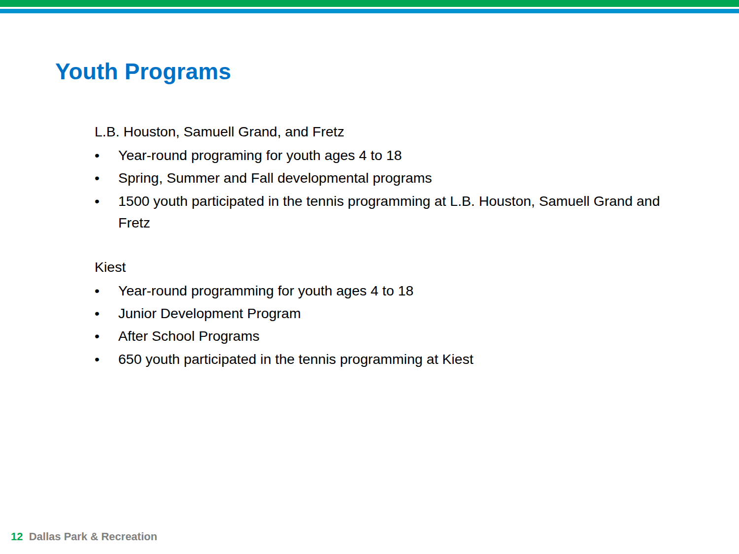Youth Programs
L.B. Houston, Samuell Grand, and Fretz
Year-round programing for youth ages 4 to 18
Spring, Summer and Fall developmental programs
1500 youth participated in the tennis programming at L.B. Houston, Samuell Grand and Fretz
Kiest
Year-round programming for youth ages 4 to 18
Junior Development Program
After School Programs
650 youth participated in the tennis programming at Kiest
12 Dallas Park & Recreation